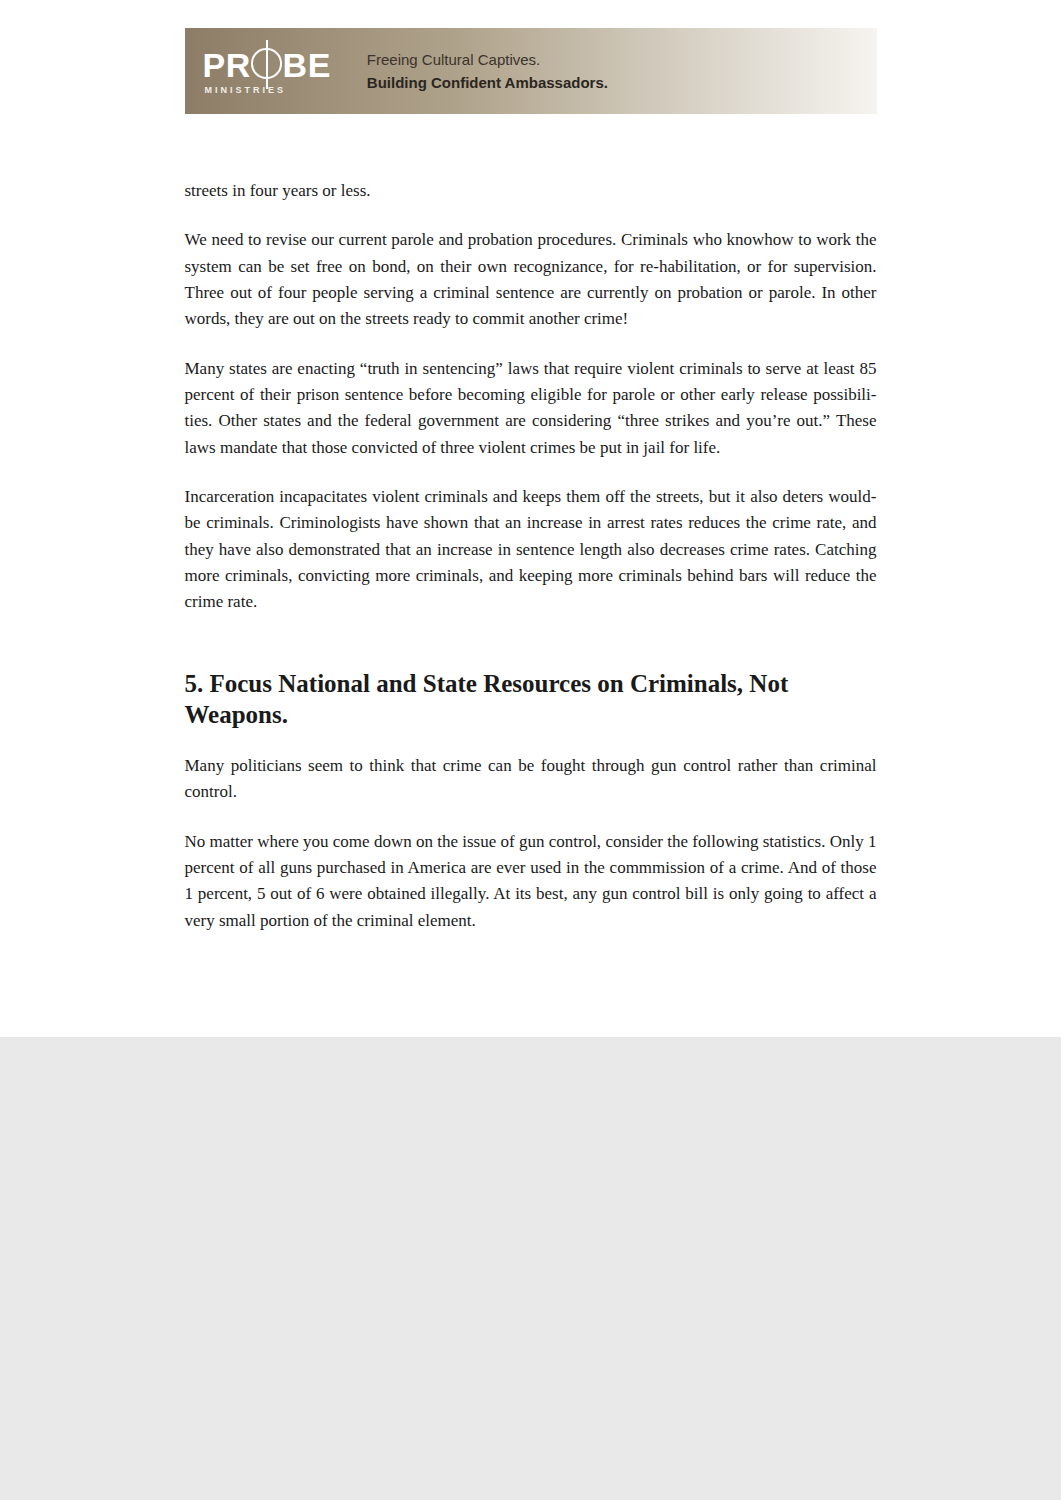PR BE MINISTRIES
Freeing Cultural Captives. Building Confident Ambassadors.
streets in four years or less.
We need to revise our current parole and probation procedures. Criminals who knowhow to work the system can be set free on bond, on their own recognizance, for re-habilitation, or for supervision. Three out of four people serving a criminal sentence are currently on probation or parole. In other words, they are out on the streets ready to commit another crime!
Many states are enacting “truth in sentencing” laws that require violent criminals to serve at least 85 percent of their prison sentence before becoming eligible for parole or other early release possibilities. Other states and the federal government are considering “three strikes and you’re out.” These laws mandate that those convicted of three violent crimes be put in jail for life.
Incarceration incapacitates violent criminals and keeps them off the streets, but it also deters would-be criminals. Criminologists have shown that an increase in arrest rates reduces the crime rate, and they have also demonstrated that an increase in sentence length also decreases crime rates. Catching more criminals, convicting more criminals, and keeping more criminals behind bars will reduce the crime rate.
5. Focus National and State Resources on Criminals, Not Weapons.
Many politicians seem to think that crime can be fought through gun control rather than criminal control.
No matter where you come down on the issue of gun control, consider the following statistics. Only 1 percent of all guns purchased in America are ever used in the commmission of a crime. And of those 1 percent, 5 out of 6 were obtained illegally. At its best, any gun control bill is only going to affect a very small portion of the criminal element.